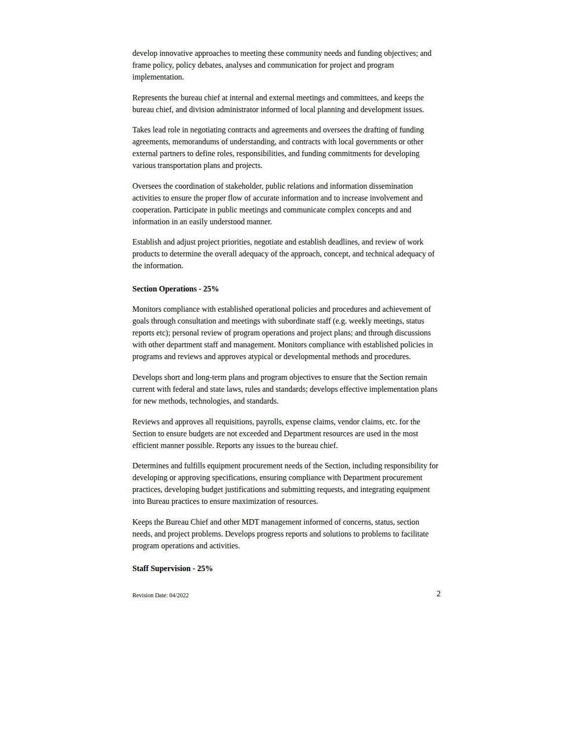develop innovative approaches to meeting these community needs and funding objectives; and frame policy, policy debates, analyses and communication for project and program implementation.
Represents the bureau chief at internal and external meetings and committees, and keeps the bureau chief, and division administrator informed of local planning and development issues.
Takes lead role in negotiating contracts and agreements and oversees the drafting of funding agreements, memorandums of understanding, and contracts with local governments or other external partners to define roles, responsibilities, and funding commitments for developing various transportation plans and projects.
Oversees the coordination of stakeholder, public relations and information dissemination activities to ensure the proper flow of accurate information and to increase involvement and cooperation. Participate in public meetings and communicate complex concepts and and information in an easily understood manner.
Establish and adjust project priorities, negotiate and establish deadlines, and review of work products to determine the overall adequacy of the approach, concept, and technical adequacy of the information.
Section Operations - 25%
Monitors compliance with established operational policies and procedures and achievement of goals through consultation and meetings with subordinate staff (e.g. weekly meetings, status reports etc); personal review of program operations and project plans; and through discussions with other department staff and management. Monitors compliance with established policies in programs and reviews and approves atypical or developmental methods and procedures.
Develops short and long-term plans and program objectives to ensure that the Section remain current with federal and state laws, rules and standards; develops effective implementation plans for new methods, technologies, and standards.
Reviews and approves all requisitions, payrolls, expense claims, vendor claims, etc. for the Section to ensure budgets are not exceeded and Department resources are used in the most efficient manner possible. Reports any issues to the bureau chief.
Determines and fulfills equipment procurement needs of the Section, including responsibility for developing or approving specifications, ensuring compliance with Department procurement practices, developing budget justifications and submitting requests, and integrating equipment into Bureau practices to ensure maximization of resources.
Keeps the Bureau Chief and other MDT management informed of concerns, status, section needs, and project problems. Develops progress reports and solutions to problems to facilitate program operations and activities.
Staff Supervision - 25%
Revision Date: 04/2022 2